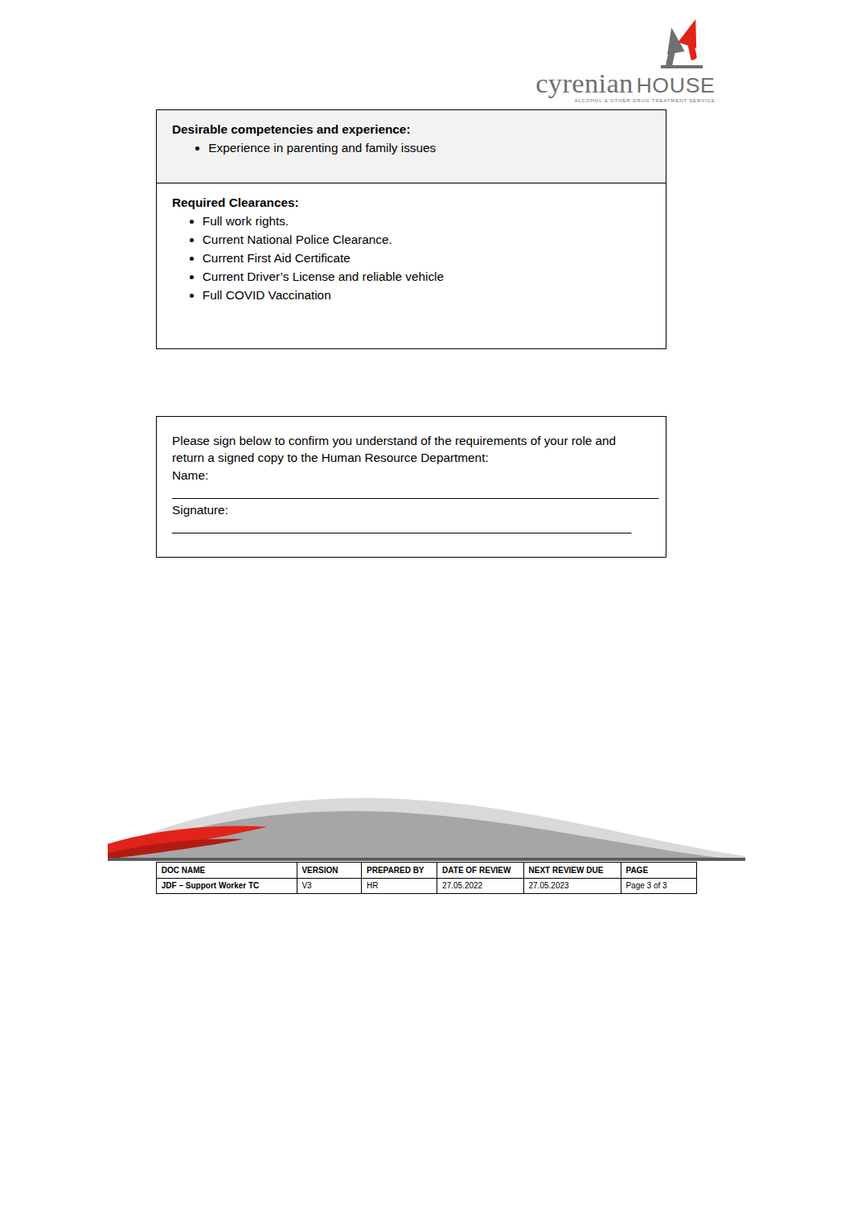cyrenian HOUSE
ALCOHOL & OTHER DRUG TREATMENT SERVICE
Desirable competencies and experience:
Experience in parenting and family issues
Required Clearances:
Full work rights.
Current National Police Clearance.
Current First Aid Certificate
Current Driver’s License and reliable vehicle
Full COVID Vaccination
Please sign below to confirm you understand of the requirements of your role and return a signed copy to the Human Resource Department:
Name: _______________________________________________________________________
Signature: ___________________________________________________________________
| DOC NAME | VERSION | PREPARED BY | DATE OF REVIEW | NEXT REVIEW DUE | PAGE |
| --- | --- | --- | --- | --- | --- |
| JDF – Support Worker TC | V3 | HR | 27.05.2022 | 27.05.2023 | Page 3 of 3 |